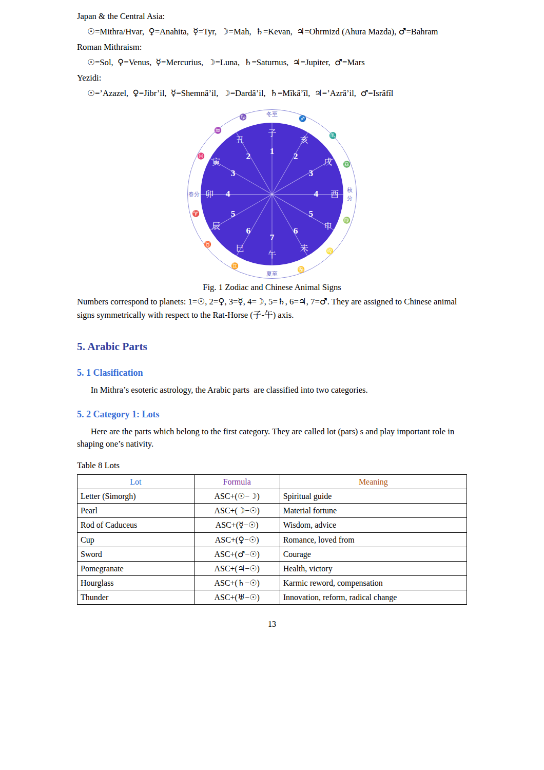Japan & the Central Asia:
☉=Mithra/Hvar, ♀=Anahita, ☿=Tyr, ☽=Mah, ♄=Kevan, ♃=Ohrmizd (Ahura Mazda), ♂=Bahram
Roman Mithraism:
☉=Sol, ♀=Venus, ☿=Mercurius, ☽=Luna, ♄=Saturnus, ♃=Jupiter, ♂=Mars
Yezidi:
☉=’Azazel, ♀=Jibr’il, ☿=Shemnâ’il, ☽=Dardâ’il, ♄=Mîkâ’îl, ♃=’Azrâ’il, ♂=Isrâfîl
子 丑 寅 卯 辰 巳 午 未 申 酉 戌 亥 1 2 2 3 3 4 4 5 5 6 6 7 冬至 夏至 春分 秋分 ♑ ♒ ♓ ♈ ♉ ♊ ♋ ♌ ♍ ♎ ♏ ♐
Fig. 1 Zodiac and Chinese Animal Signs
Numbers correspond to planets: 1=☉, 2=♀, 3=☿, 4=☽, 5=♄, 6=♃, 7=♂. They are assigned to Chinese animal signs symmetrically with respect to the Rat-Horse (子-午) axis.
5. Arabic Parts
5. 1 Clasification
In Mithra’s esoteric astrology, the Arabic parts are classified into two categories.
5. 2 Category 1: Lots
Here are the parts which belong to the first category. They are called lot (pars) s and play important role in shaping one’s nativity.
Table 8 Lots
| Lot | Formula | Meaning |
| --- | --- | --- |
| Letter (Simorgh) | ASC+( ☉ − ☽ ) | Spiritual guide |
| Pearl | ASC+( ☽ − ☉ ) | Material fortune |
| Rod of Caduceus | ASC+( ☿ − ☉ ) | Wisdom, advice |
| Cup | ASC+( ♀ − ☉ ) | Romance, loved from |
| Sword | ASC+( ♂ − ☉ ) | Courage |
| Pomegranate | ASC+( ♃ − ☉ ) | Health, victory |
| Hourglass | ASC+( ♄ − ☉ ) | Karmic reword, compensation |
| Thunder | ASC+( ♅ − ☉ ) | Innovation, reform, radical change |
13